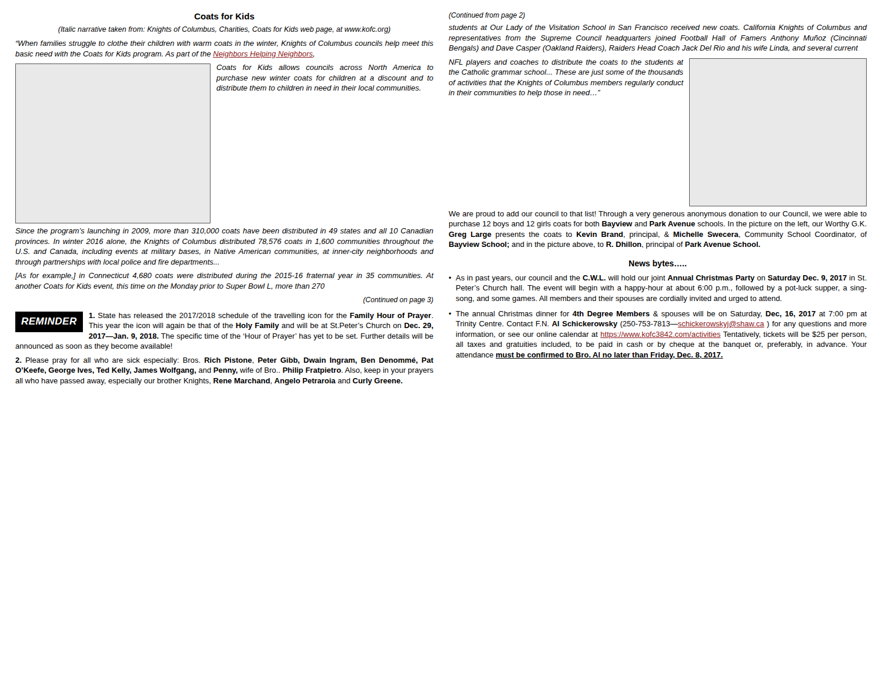Coats for Kids
(Italic narrative taken from: Knights of Columbus, Charities, Coats for Kids web page, at www.kofc.org)
“When families struggle to clothe their children with warm coats in the winter, Knights of Columbus councils help meet this basic need with the Coats for Kids program. As part of the Neighbors Helping Neighbors,
Coats for Kids allows councils across North America to purchase new winter coats for children at a discount and to distribute them to children in need in their local communities.
Since the program’s launching in 2009, more than 310,000 coats have been distributed in 49 states and all 10 Canadian provinces. In winter 2016 alone, the Knights of Columbus distributed 78,576 coats in 1,600 communities throughout the U.S. and Canada, including events at military bases, in Native American communities, at inner-city neighborhoods and through partnerships with local police and fire departments...
[As for example,] in Connecticut 4,680 coats were distributed during the 2015-16 fraternal year in 35 communities. At another Coats for Kids event, this time on the Monday prior to Super Bowl L, more than 270
(Continued on page 3)
REMINDER
1. State has released the 2017/2018 schedule of the travelling icon for the Family Hour of Prayer. This year the icon will again be that of the Holy Family and will be at St.Peter’s Church on Dec. 29, 2017—Jan. 9, 2018. The specific time of the ‘Hour of Prayer’ has yet to be set. Further details will be announced as soon as they become available!
2. Please pray for all who are sick especially: Bros. Rich Pistone, Peter Gibb, Dwain Ingram, Ben Denommé, Pat O’Keefe, George Ives, Ted Kelly, James Wolfgang, and Penny, wife of Bro.. Philip Fratpietro. Also, keep in your prayers all who have passed away, especially our brother Knights, Rene Marchand, Angelo Petraroia and Curly Greene.
(Continued from page 2)
students at Our Lady of the Visitation School in San Francisco received new coats. California Knights of Columbus and representatives from the Supreme Council headquarters joined Football Hall of Famers Anthony Muñoz (Cincinnati Bengals) and Dave Casper (Oakland Raiders), Raiders Head Coach Jack Del Rio and his wife Linda, and several current
NFL players and coaches to distribute the coats to the students at the Catholic grammar school... These are just some of the thousands of activities that the Knights of Columbus members regularly conduct in their communities to help those in need…”
We are proud to add our council to that list! Through a very generous anonymous donation to our Council, we were able to purchase 12 boys and 12 girls coats for both Bayview and Park Avenue schools. In the picture on the left, our Worthy G.K. Greg Large presents the coats to Kevin Brand, principal, & Michelle Swecera, Community School Coordinator, of Bayview School; and in the picture above, to R. Dhillon, principal of Park Avenue School.
News bytes…..
As in past years, our council and the C.W.L. will hold our joint Annual Christmas Party on Saturday Dec. 9, 2017 in St. Peter’s Church hall. The event will begin with a happy-hour at about 6:00 p.m., followed by a pot-luck supper, a sing-song, and some games. All members and their spouses are cordially invited and urged to attend.
The annual Christmas dinner for 4th Degree Members & spouses will be on Saturday, Dec, 16, 2017 at 7:00 pm at Trinity Centre. Contact F.N. Al Schickerowsky (250-753-7813—schickerowskyj@shaw.ca ) for any questions and more information, or see our online calendar at https://www.kofc3842.com/activities Tentatively, tickets will be $25 per person, all taxes and gratuities included, to be paid in cash or by cheque at the banquet or, preferably, in advance. Your attendance must be confirmed to Bro. Al no later than Friday, Dec. 8, 2017.